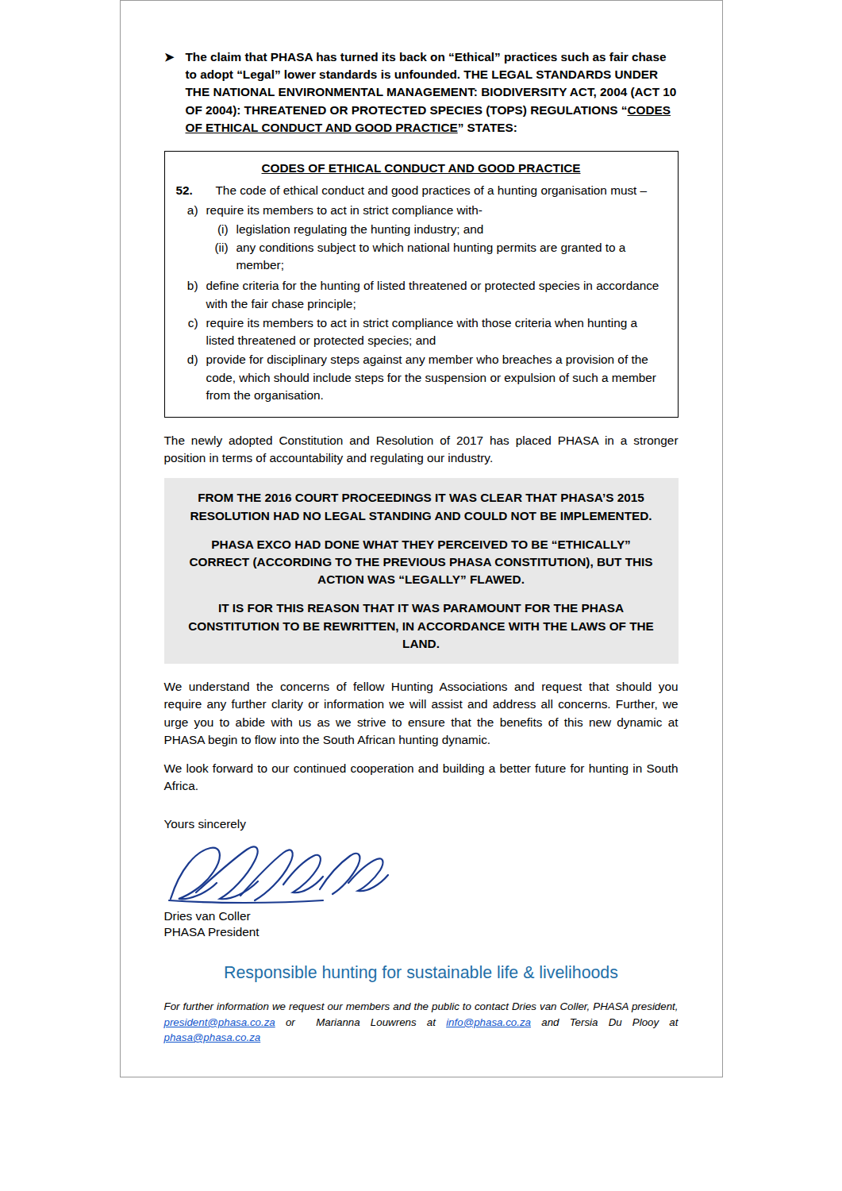➤
The claim that PHASA has turned its back on “Ethical” practices such as fair chase to adopt “Legal” lower standards is unfounded. THE LEGAL STANDARDS UNDER THE NATIONAL ENVIRONMENTAL MANAGEMENT: BIODIVERSITY ACT, 2004 (ACT 10 OF 2004): THREATENED OR PROTECTED SPECIES (TOPS) REGULATIONS “CODES OF ETHICAL CONDUCT AND GOOD PRACTICE” STATES:
CODES OF ETHICAL CONDUCT AND GOOD PRACTICE
52.
The code of ethical conduct and good practices of a hunting organisation must –
a) require its members to act in strict compliance with-
(i) legislation regulating the hunting industry; and
(ii) any conditions subject to which national hunting permits are granted to a member;
b) define criteria for the hunting of listed threatened or protected species in accordance with the fair chase principle;
c) require its members to act in strict compliance with those criteria when hunting a listed threatened or protected species; and
d) provide for disciplinary steps against any member who breaches a provision of the code, which should include steps for the suspension or expulsion of such a member from the organisation.
The newly adopted Constitution and Resolution of 2017 has placed PHASA in a stronger position in terms of accountability and regulating our industry.
FROM THE 2016 COURT PROCEEDINGS IT WAS CLEAR THAT PHASA’S 2015 RESOLUTION HAD NO LEGAL STANDING AND COULD NOT BE IMPLEMENTED.
PHASA EXCO HAD DONE WHAT THEY PERCEIVED TO BE “ETHICALLY” CORRECT (ACCORDING TO THE PREVIOUS PHASA CONSTITUTION), BUT THIS ACTION WAS “LEGALLY” FLAWED.
IT IS FOR THIS REASON THAT IT WAS PARAMOUNT FOR THE PHASA CONSTITUTION TO BE REWRITTEN, IN ACCORDANCE WITH THE LAWS OF THE LAND.
We understand the concerns of fellow Hunting Associations and request that should you require any further clarity or information we will assist and address all concerns. Further, we urge you to abide with us as we strive to ensure that the benefits of this new dynamic at PHASA begin to flow into the South African hunting dynamic.
We look forward to our continued cooperation and building a better future for hunting in South Africa.
Yours sincerely
Dries van Coller
PHASA President
Responsible hunting for sustainable life & livelihoods
For further information we request our members and the public to contact Dries van Coller, PHASA president, president@phasa.co.za or Marianna Louwrens at info@phasa.co.za and Tersia Du Plooy at phasa@phasa.co.za